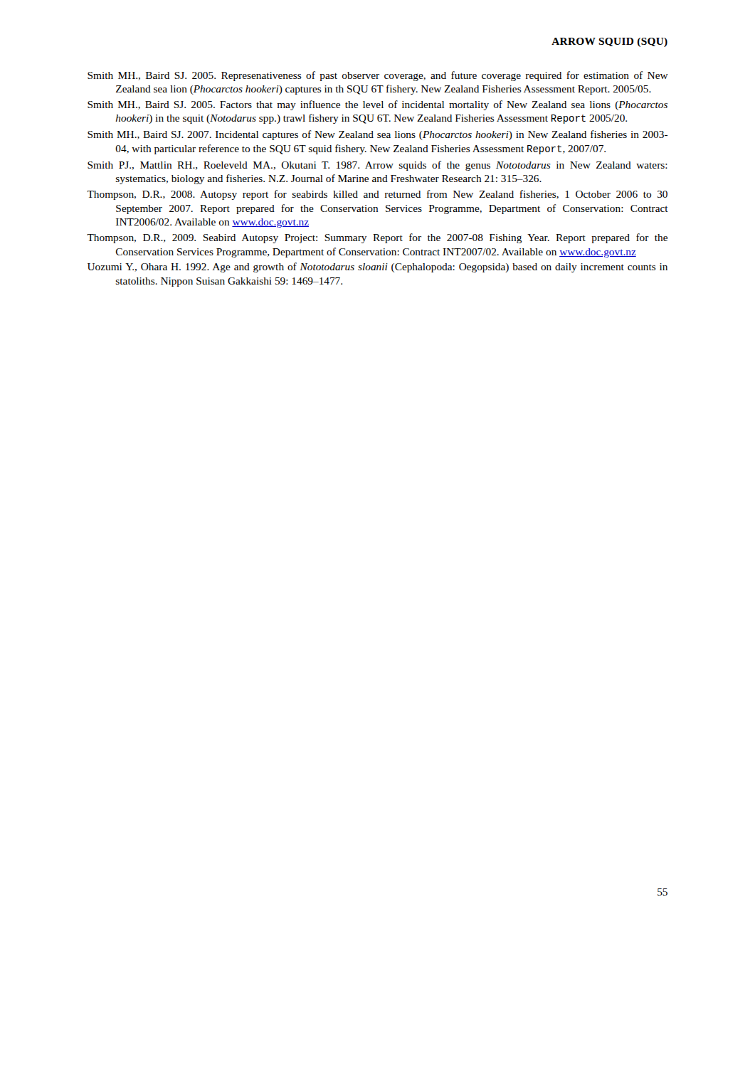ARROW SQUID (SQU)
Smith MH., Baird SJ. 2005. Represenativeness of past observer coverage, and future coverage required for estimation of New Zealand sea lion (Phocarctos hookeri) captures in th SQU 6T fishery. New Zealand Fisheries Assessment Report. 2005/05.
Smith MH., Baird SJ. 2005. Factors that may influence the level of incidental mortality of New Zealand sea lions (Phocarctos hookeri) in the squit (Notodarus spp.) trawl fishery in SQU 6T. New Zealand Fisheries Assessment Report 2005/20.
Smith MH., Baird SJ. 2007. Incidental captures of New Zealand sea lions (Phocarctos hookeri) in New Zealand fisheries in 2003-04, with particular reference to the SQU 6T squid fishery. New Zealand Fisheries Assessment Report, 2007/07.
Smith PJ., Mattlin RH., Roeleveld MA., Okutani T. 1987. Arrow squids of the genus Nototodarus in New Zealand waters: systematics, biology and fisheries. N.Z. Journal of Marine and Freshwater Research 21: 315–326.
Thompson, D.R., 2008. Autopsy report for seabirds killed and returned from New Zealand fisheries, 1 October 2006 to 30 September 2007. Report prepared for the Conservation Services Programme, Department of Conservation: Contract INT2006/02. Available on www.doc.govt.nz
Thompson, D.R., 2009. Seabird Autopsy Project: Summary Report for the 2007-08 Fishing Year. Report prepared for the Conservation Services Programme, Department of Conservation: Contract INT2007/02. Available on www.doc.govt.nz
Uozumi Y., Ohara H. 1992. Age and growth of Nototodarus sloanii (Cephalopoda: Oegopsida) based on daily increment counts in statoliths. Nippon Suisan Gakkaishi 59: 1469–1477.
55